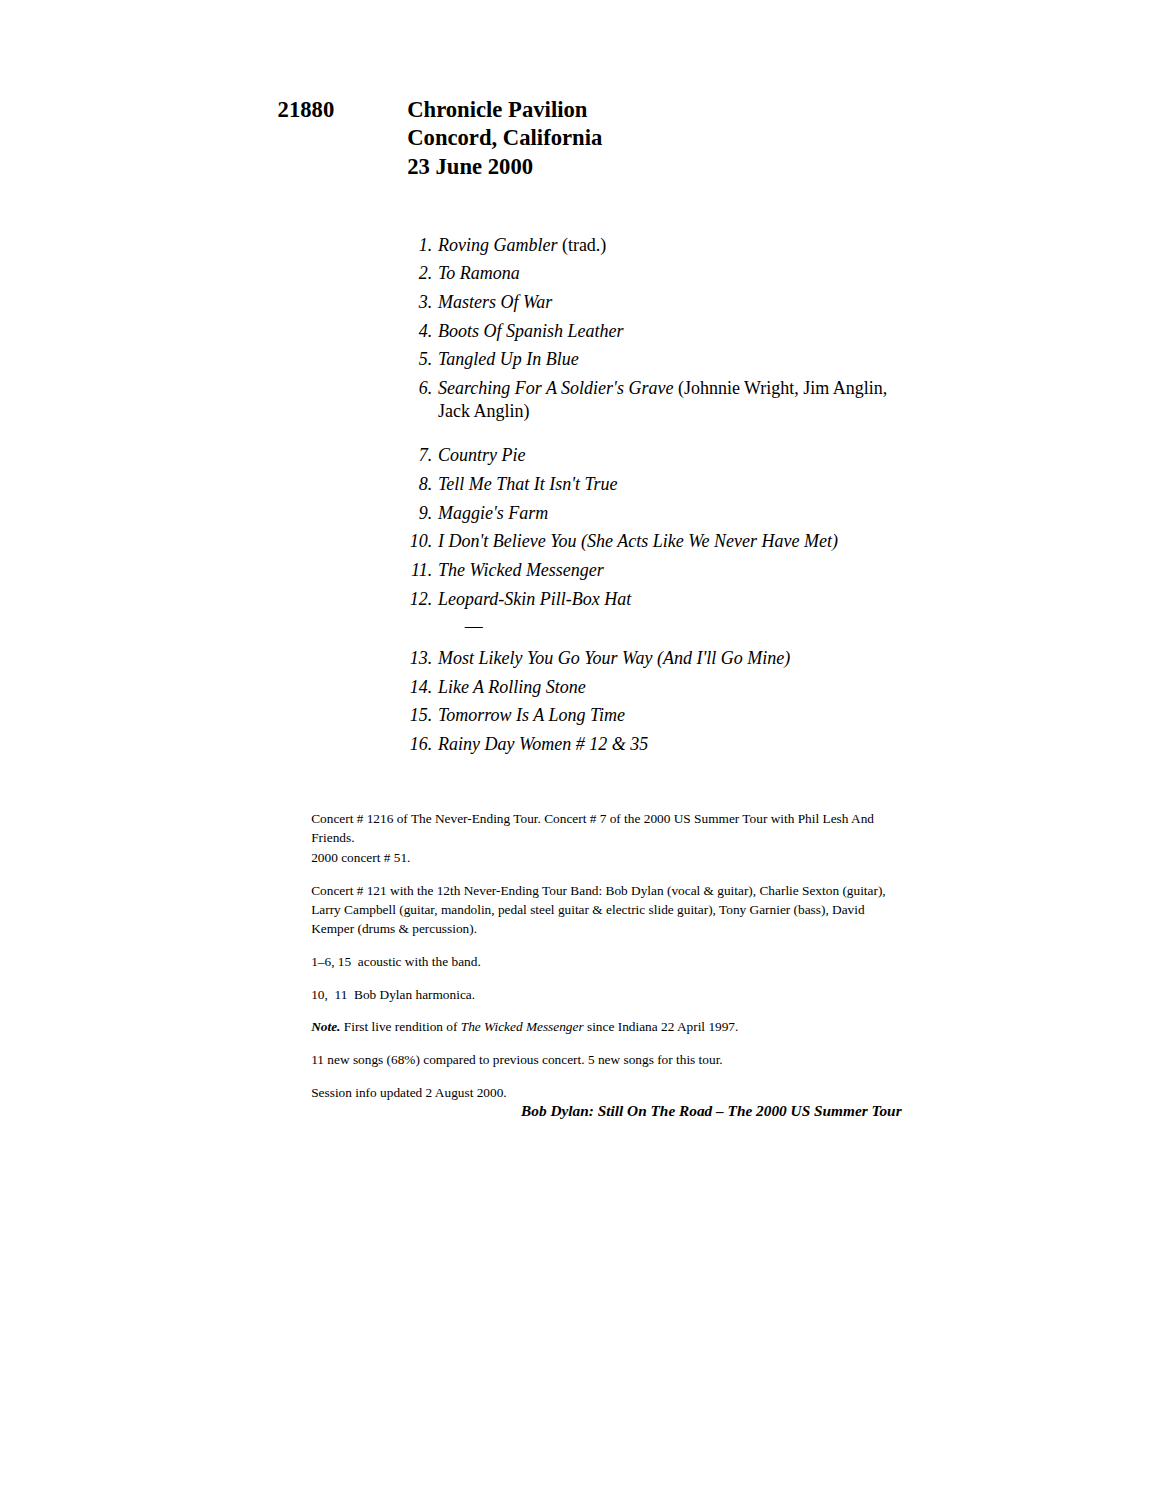21880
Chronicle Pavilion
Concord, California
23 June 2000
1. Roving Gambler (trad.)
2. To Ramona
3. Masters Of War
4. Boots Of Spanish Leather
5. Tangled Up In Blue
6. Searching For A Soldier's Grave (Johnnie Wright, Jim Anglin, Jack Anglin)
7. Country Pie
8. Tell Me That It Isn't True
9. Maggie's Farm
10. I Don't Believe You (She Acts Like We Never Have Met)
11. The Wicked Messenger
12. Leopard-Skin Pill-Box Hat
—
13. Most Likely You Go Your Way (And I'll Go Mine)
14. Like A Rolling Stone
15. Tomorrow Is A Long Time
16. Rainy Day Women # 12 & 35
Concert # 1216 of The Never-Ending Tour. Concert # 7 of the 2000 US Summer Tour with Phil Lesh And Friends.
2000 concert # 51.
Concert # 121 with the 12th Never-Ending Tour Band: Bob Dylan (vocal & guitar), Charlie Sexton (guitar), Larry Campbell (guitar, mandolin, pedal steel guitar & electric slide guitar), Tony Garnier (bass), David Kemper (drums & percussion).
1–6, 15 acoustic with the band.
10, 11 Bob Dylan harmonica.
Note. First live rendition of The Wicked Messenger since Indiana 22 April 1997.
11 new songs (68%) compared to previous concert. 5 new songs for this tour.
Session info updated 2 August 2000.
Bob Dylan: Still On The Road – The 2000 US Summer Tour